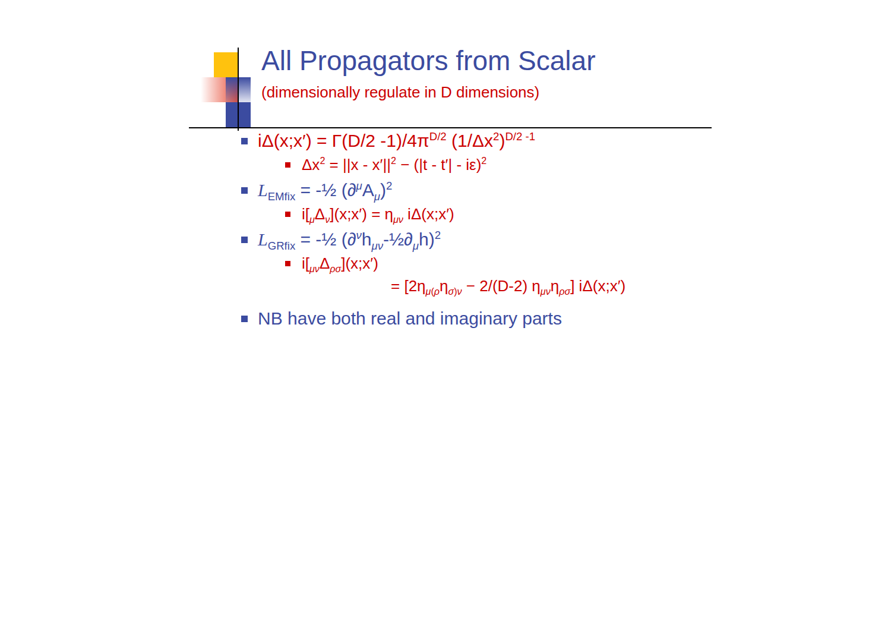All Propagators from Scalar
(dimensionally regulate in D dimensions)
iΔ(x;x′) = Γ(D/2 -1)/4πD/2 (1/Δx2)D/2 -1
Δx2 = ||x - x′||2 − (|t - t′| - iε)2
LEMfix = -½ (∂μAμ)2
i[μΔν](x;x′) = ημν iΔ(x;x′)
LGRfix = -½ (∂νhμν-½∂μh)2
i[μνΔρσ](x;x′) = [2ημ(ρησ)ν − 2/(D-2) ημνηρσ] iΔ(x;x′)
NB have both real and imaginary parts